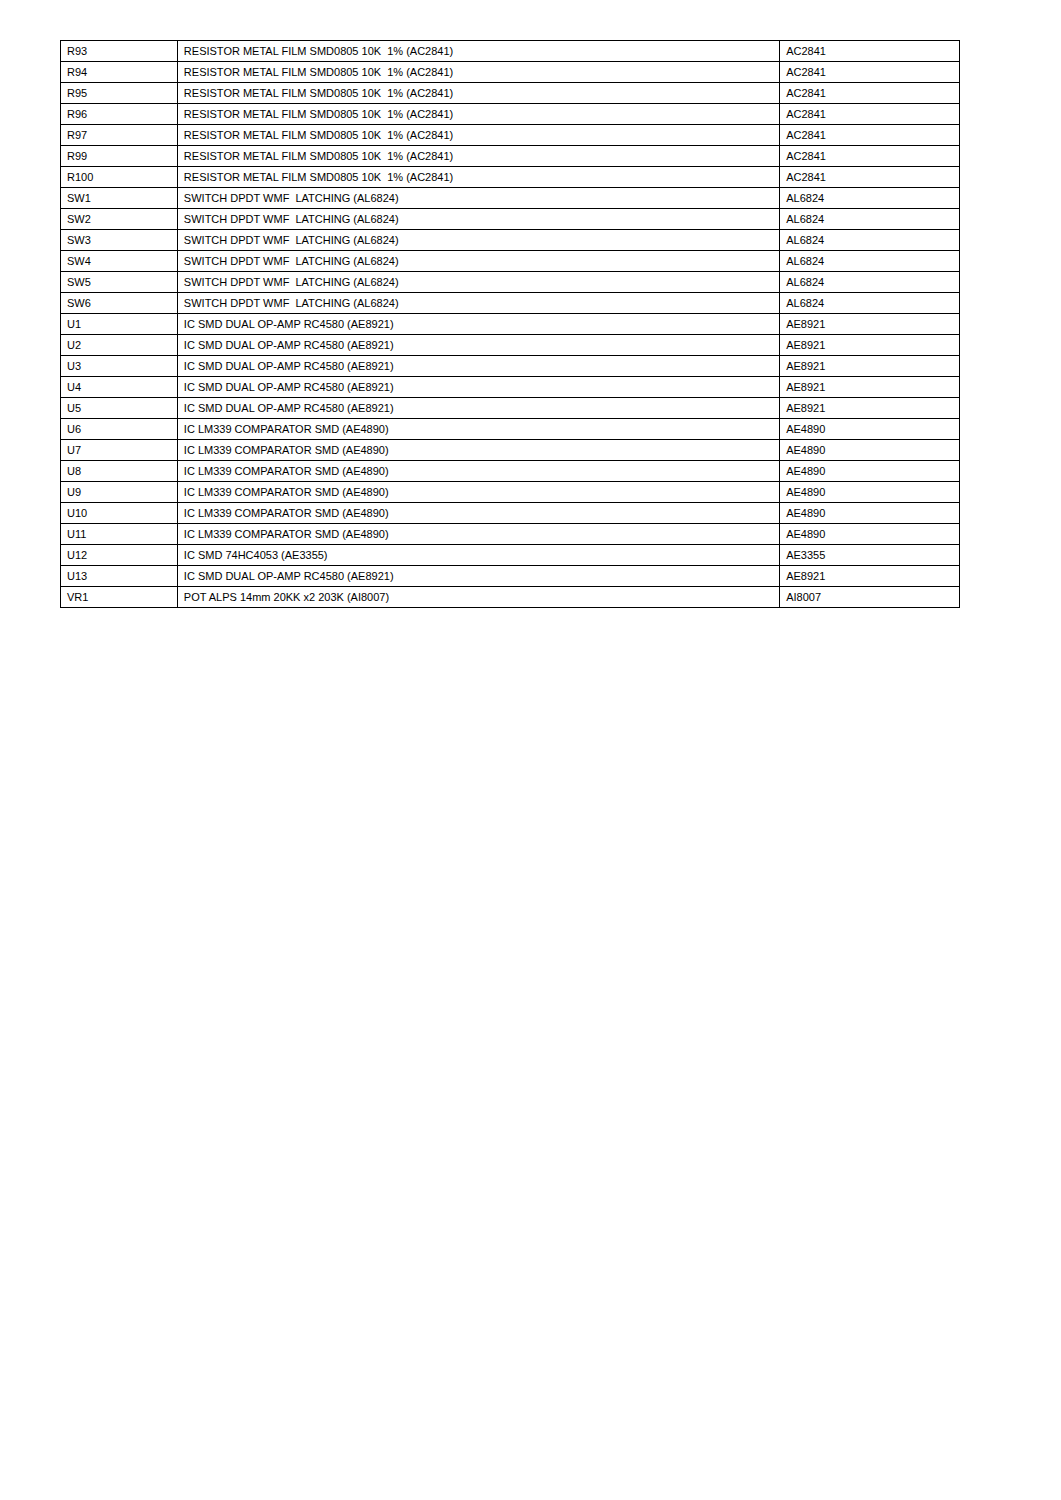| R93 | RESISTOR METAL FILM SMD0805 10K 1% (AC2841) | AC2841 |
| R94 | RESISTOR METAL FILM SMD0805 10K 1% (AC2841) | AC2841 |
| R95 | RESISTOR METAL FILM SMD0805 10K 1% (AC2841) | AC2841 |
| R96 | RESISTOR METAL FILM SMD0805 10K 1% (AC2841) | AC2841 |
| R97 | RESISTOR METAL FILM SMD0805 10K 1% (AC2841) | AC2841 |
| R99 | RESISTOR METAL FILM SMD0805 10K 1% (AC2841) | AC2841 |
| R100 | RESISTOR METAL FILM SMD0805 10K 1% (AC2841) | AC2841 |
| SW1 | SWITCH DPDT WMF LATCHING (AL6824) | AL6824 |
| SW2 | SWITCH DPDT WMF LATCHING (AL6824) | AL6824 |
| SW3 | SWITCH DPDT WMF LATCHING (AL6824) | AL6824 |
| SW4 | SWITCH DPDT WMF LATCHING (AL6824) | AL6824 |
| SW5 | SWITCH DPDT WMF LATCHING (AL6824) | AL6824 |
| SW6 | SWITCH DPDT WMF LATCHING (AL6824) | AL6824 |
| U1 | IC SMD DUAL OP-AMP RC4580 (AE8921) | AE8921 |
| U2 | IC SMD DUAL OP-AMP RC4580 (AE8921) | AE8921 |
| U3 | IC SMD DUAL OP-AMP RC4580 (AE8921) | AE8921 |
| U4 | IC SMD DUAL OP-AMP RC4580 (AE8921) | AE8921 |
| U5 | IC SMD DUAL OP-AMP RC4580 (AE8921) | AE8921 |
| U6 | IC LM339 COMPARATOR SMD (AE4890) | AE4890 |
| U7 | IC LM339 COMPARATOR SMD (AE4890) | AE4890 |
| U8 | IC LM339 COMPARATOR SMD (AE4890) | AE4890 |
| U9 | IC LM339 COMPARATOR SMD (AE4890) | AE4890 |
| U10 | IC LM339 COMPARATOR SMD (AE4890) | AE4890 |
| U11 | IC LM339 COMPARATOR SMD (AE4890) | AE4890 |
| U12 | IC SMD 74HC4053 (AE3355) | AE3355 |
| U13 | IC SMD DUAL OP-AMP RC4580 (AE8921) | AE8921 |
| VR1 | POT ALPS 14mm 20KK x2 203K (AI8007) | AI8007 |